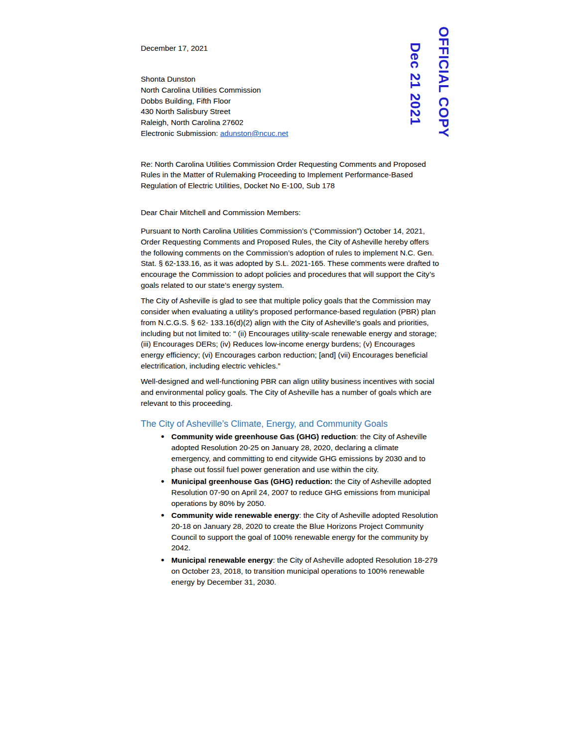OFFICIAL COPY Dec 21 2021
December 17, 2021
Shonta Dunston
North Carolina Utilities Commission
Dobbs Building, Fifth Floor
430 North Salisbury Street
Raleigh, North Carolina 27602
Electronic Submission: adunston@ncuc.net
Re: North Carolina Utilities Commission Order Requesting Comments and Proposed Rules in the Matter of Rulemaking Proceeding to Implement Performance-Based Regulation of Electric Utilities, Docket No E-100, Sub 178
Dear Chair Mitchell and Commission Members:
Pursuant to North Carolina Utilities Commission’s (“Commission”) October 14, 2021, Order Requesting Comments and Proposed Rules, the City of Asheville hereby offers the following comments on the Commission’s adoption of rules to implement N.C. Gen. Stat. § 62-133.16, as it was adopted by S.L. 2021-165. These comments were drafted to encourage the Commission to adopt policies and procedures that will support the City’s goals related to our state’s energy system.
The City of Asheville is glad to see that multiple policy goals that the Commission may consider when evaluating a utility’s proposed performance-based regulation (PBR) plan from N.C.G.S. § 62- 133.16(d)(2) align with the City of Asheville’s goals and priorities, including but not limited to: “ (ii) Encourages utility-scale renewable energy and storage; (iii) Encourages DERs; (iv) Reduces low-income energy burdens; (v) Encourages energy efficiency; (vi) Encourages carbon reduction; [and] (vii) Encourages beneficial electrification, including electric vehicles.”
Well-designed and well-functioning PBR can align utility business incentives with social and environmental policy goals. The City of Asheville has a number of goals which are relevant to this proceeding.
The City of Asheville’s Climate, Energy, and Community Goals
Community wide greenhouse Gas (GHG) reduction: the City of Asheville adopted Resolution 20-25 on January 28, 2020, declaring a climate emergency, and committing to end citywide GHG emissions by 2030 and to phase out fossil fuel power generation and use within the city.
Municipal greenhouse Gas (GHG) reduction: the City of Asheville adopted Resolution 07-90 on April 24, 2007 to reduce GHG emissions from municipal operations by 80% by 2050.
Community wide renewable energy: the City of Asheville adopted Resolution 20-18 on January 28, 2020 to create the Blue Horizons Project Community Council to support the goal of 100% renewable energy for the community by 2042.
Municipal renewable energy: the City of Asheville adopted Resolution 18-279 on October 23, 2018, to transition municipal operations to 100% renewable energy by December 31, 2030.